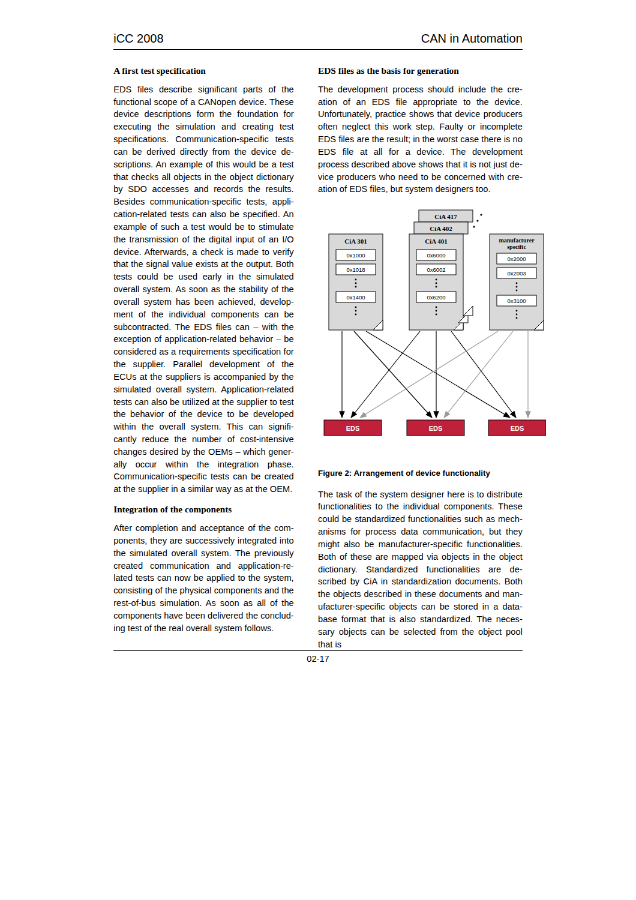iCC 2008
CAN in Automation
A first test specification
EDS files describe significant parts of the functional scope of a CANopen device. These device descriptions form the foundation for executing the simulation and creating test specifications. Communication-specific tests can be derived directly from the device descriptions. An example of this would be a test that checks all objects in the object dictionary by SDO accesses and records the results. Besides communication-specific tests, application-related tests can also be specified. An example of such a test would be to stimulate the transmission of the digital input of an I/O device. Afterwards, a check is made to verify that the signal value exists at the output. Both tests could be used early in the simulated overall system. As soon as the stability of the overall system has been achieved, development of the individual components can be subcontracted. The EDS files can – with the exception of application-related behavior – be considered as a requirements specification for the supplier. Parallel development of the ECUs at the suppliers is accompanied by the simulated overall system. Application-related tests can also be utilized at the supplier to test the behavior of the device to be developed within the overall system. This can significantly reduce the number of cost-intensive changes desired by the OEMs – which generally occur within the integration phase. Communication-specific tests can be created at the supplier in a similar way as at the OEM.
Integration of the components
After completion and acceptance of the components, they are successively integrated into the simulated overall system. The previously created communication and application-related tests can now be applied to the system, consisting of the physical components and the rest-of-bus simulation. As soon as all of the components have been delivered the concluding test of the real overall system follows.
EDS files as the basis for generation
The development process should include the creation of an EDS file appropriate to the device. Unfortunately, practice shows that device producers often neglect this work step. Faulty or incomplete EDS files are the result; in the worst case there is no EDS file at all for a device. The development process described above shows that it is not just device producers who need to be concerned with creation of EDS files, but system designers too.
CiA 417 CiA 402 CiA 301 0x1000 0x1018 0x1400 CiA 401 0x6000 0x6002 0x6200 manufacturer specific 0x2000 0x2003 0x3100 EDS EDS EDS
Figure 2: Arrangement of device functionality
The task of the system designer here is to distribute functionalities to the individual components. These could be standardized functionalities such as mechanisms for process data communication, but they might also be manufacturer-specific functionalities. Both of these are mapped via objects in the object dictionary. Standardized functionalities are described by CiA in standardization documents. Both the objects described in these documents and manufacturer-specific objects can be stored in a database format that is also standardized. The necessary objects can be selected from the object pool that is
02-17